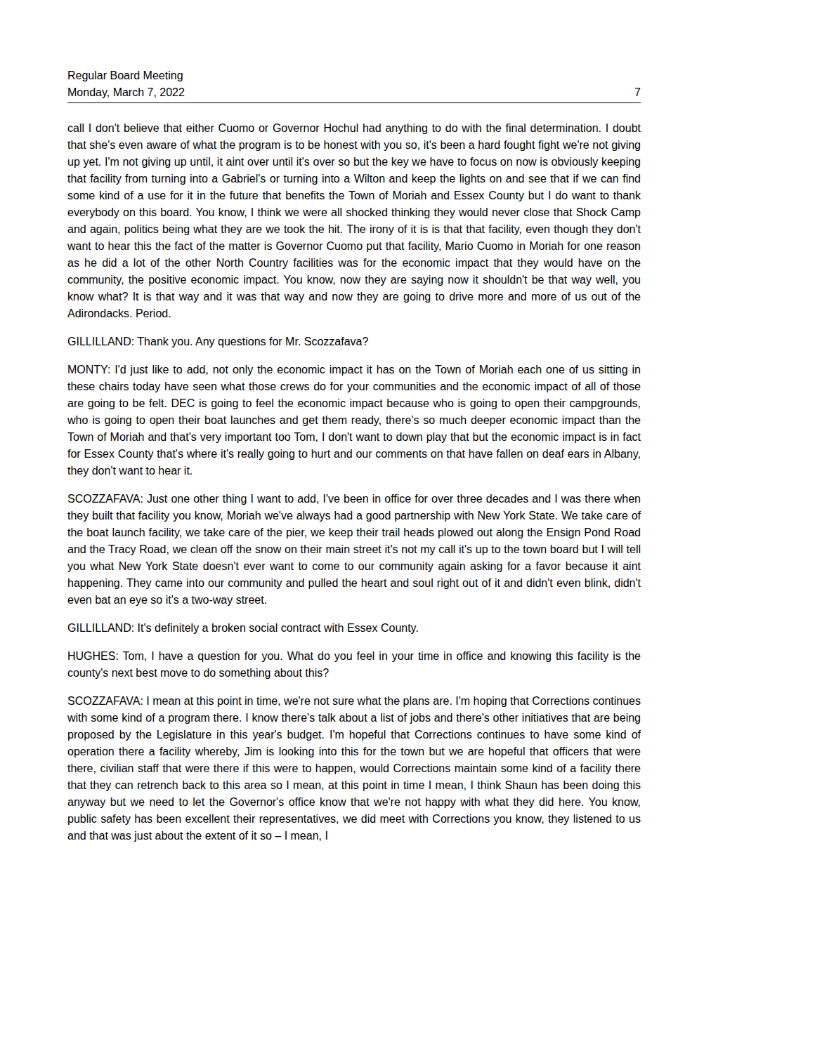Regular Board Meeting
Monday, March 7, 2022 7
call I don't believe that either Cuomo or Governor Hochul had anything to do with the final determination. I doubt that she's even aware of what the program is to be honest with you so, it's been a hard fought fight we're not giving up yet. I'm not giving up until, it aint over until it's over so but the key we have to focus on now is obviously keeping that facility from turning into a Gabriel's or turning into a Wilton and keep the lights on and see that if we can find some kind of a use for it in the future that benefits the Town of Moriah and Essex County but I do want to thank everybody on this board. You know, I think we were all shocked thinking they would never close that Shock Camp and again, politics being what they are we took the hit. The irony of it is is that that facility, even though they don't want to hear this the fact of the matter is Governor Cuomo put that facility, Mario Cuomo in Moriah for one reason as he did a lot of the other North Country facilities was for the economic impact that they would have on the community, the positive economic impact. You know, now they are saying now it shouldn't be that way well, you know what? It is that way and it was that way and now they are going to drive more and more of us out of the Adirondacks. Period.
GILLILLAND: Thank you. Any questions for Mr. Scozzafava?
MONTY: I'd just like to add, not only the economic impact it has on the Town of Moriah each one of us sitting in these chairs today have seen what those crews do for your communities and the economic impact of all of those are going to be felt. DEC is going to feel the economic impact because who is going to open their campgrounds, who is going to open their boat launches and get them ready, there's so much deeper economic impact than the Town of Moriah and that's very important too Tom, I don't want to down play that but the economic impact is in fact for Essex County that's where it's really going to hurt and our comments on that have fallen on deaf ears in Albany, they don't want to hear it.
SCOZZAFAVA: Just one other thing I want to add, I've been in office for over three decades and I was there when they built that facility you know, Moriah we've always had a good partnership with New York State. We take care of the boat launch facility, we take care of the pier, we keep their trail heads plowed out along the Ensign Pond Road and the Tracy Road, we clean off the snow on their main street it's not my call it's up to the town board but I will tell you what New York State doesn't ever want to come to our community again asking for a favor because it aint happening. They came into our community and pulled the heart and soul right out of it and didn't even blink, didn't even bat an eye so it's a two-way street.
GILLILLAND: It's definitely a broken social contract with Essex County.
HUGHES: Tom, I have a question for you. What do you feel in your time in office and knowing this facility is the county's next best move to do something about this?
SCOZZAFAVA: I mean at this point in time, we're not sure what the plans are. I'm hoping that Corrections continues with some kind of a program there. I know there's talk about a list of jobs and there's other initiatives that are being proposed by the Legislature in this year's budget. I'm hopeful that Corrections continues to have some kind of operation there a facility whereby, Jim is looking into this for the town but we are hopeful that officers that were there, civilian staff that were there if this were to happen, would Corrections maintain some kind of a facility there that they can retrench back to this area so I mean, at this point in time I mean, I think Shaun has been doing this anyway but we need to let the Governor's office know that we're not happy with what they did here. You know, public safety has been excellent their representatives, we did meet with Corrections you know, they listened to us and that was just about the extent of it so – I mean, I